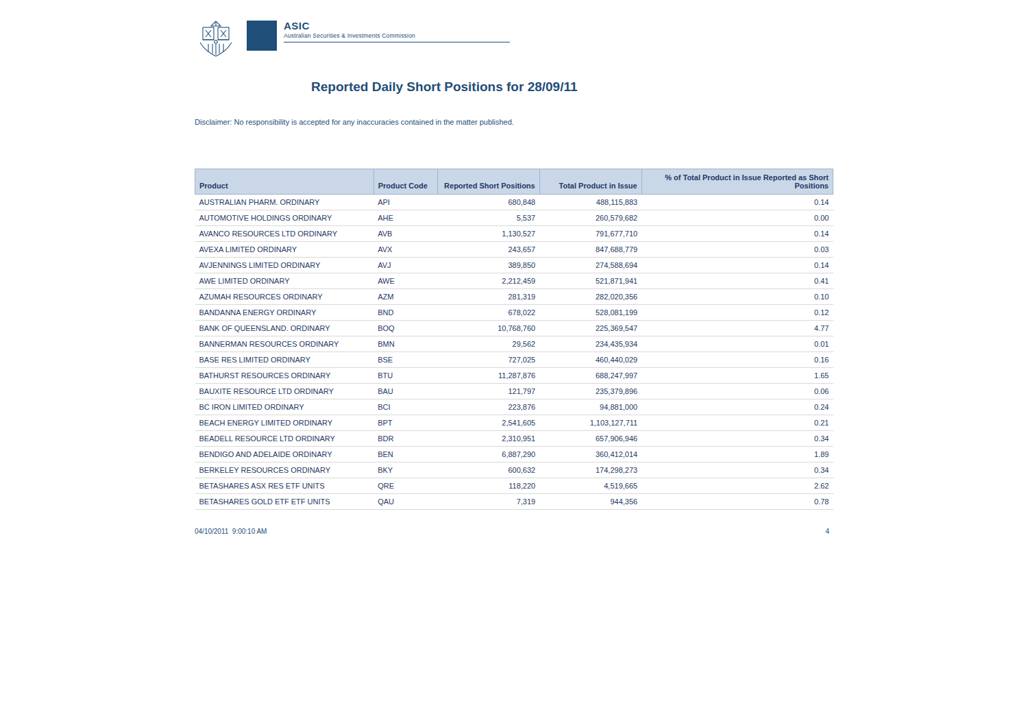ASIC
Australian Securities & Investments Commission
Reported Daily Short Positions for 28/09/11
Disclaimer: No responsibility is accepted for any inaccuracies contained in the matter published.
| Product | Product Code | Reported Short Positions | Total Product in Issue | % of Total Product in Issue Reported as Short Positions |
| --- | --- | --- | --- | --- |
| AUSTRALIAN PHARM. ORDINARY | API | 680,848 | 488,115,883 | 0.14 |
| AUTOMOTIVE HOLDINGS ORDINARY | AHE | 5,537 | 260,579,682 | 0.00 |
| AVANCO RESOURCES LTD ORDINARY | AVB | 1,130,527 | 791,677,710 | 0.14 |
| AVEXA LIMITED ORDINARY | AVX | 243,657 | 847,688,779 | 0.03 |
| AVJENNINGS LIMITED ORDINARY | AVJ | 389,850 | 274,588,694 | 0.14 |
| AWE LIMITED ORDINARY | AWE | 2,212,459 | 521,871,941 | 0.41 |
| AZUMAH RESOURCES ORDINARY | AZM | 281,319 | 282,020,356 | 0.10 |
| BANDANNA ENERGY ORDINARY | BND | 678,022 | 528,081,199 | 0.12 |
| BANK OF QUEENSLAND. ORDINARY | BOQ | 10,768,760 | 225,369,547 | 4.77 |
| BANNERMAN RESOURCES ORDINARY | BMN | 29,562 | 234,435,934 | 0.01 |
| BASE RES LIMITED ORDINARY | BSE | 727,025 | 460,440,029 | 0.16 |
| BATHURST RESOURCES ORDINARY | BTU | 11,287,876 | 688,247,997 | 1.65 |
| BAUXITE RESOURCE LTD ORDINARY | BAU | 121,797 | 235,379,896 | 0.06 |
| BC IRON LIMITED ORDINARY | BCI | 223,876 | 94,881,000 | 0.24 |
| BEACH ENERGY LIMITED ORDINARY | BPT | 2,541,605 | 1,103,127,711 | 0.21 |
| BEADELL RESOURCE LTD ORDINARY | BDR | 2,310,951 | 657,906,946 | 0.34 |
| BENDIGO AND ADELAIDE ORDINARY | BEN | 6,887,290 | 360,412,014 | 1.89 |
| BERKELEY RESOURCES ORDINARY | BKY | 600,632 | 174,298,273 | 0.34 |
| BETASHARES ASX RES ETF UNITS | QRE | 118,220 | 4,519,665 | 2.62 |
| BETASHARES GOLD ETF ETF UNITS | QAU | 7,319 | 944,356 | 0.78 |
04/10/2011 9:00:10 AM
4